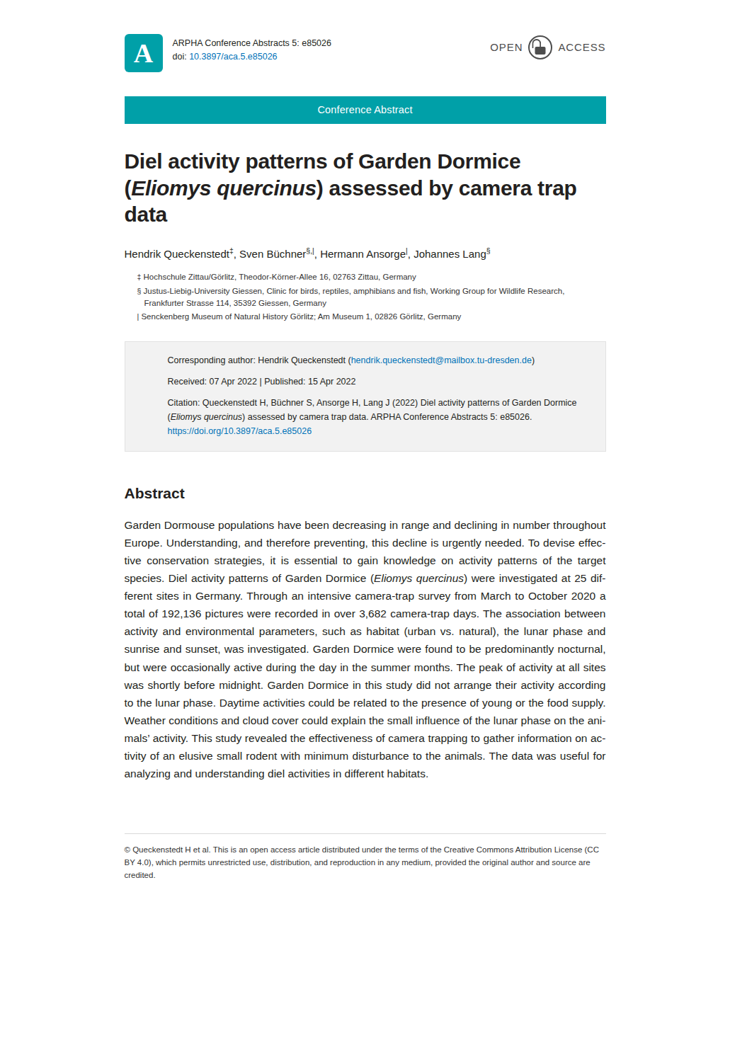ARPHA Conference Abstracts 5: e85026
doi: 10.3897/aca.5.e85026
Open Access
Conference Abstract
Diel activity patterns of Garden Dormice (Eliomys quercinus) assessed by camera trap data
Hendrik Queckenstedt‡, Sven Büchner§,|, Hermann Ansorge|, Johannes Lang§
‡ Hochschule Zittau/Görlitz, Theodor-Körner-Allee 16, 02763 Zittau, Germany
§ Justus-Liebig-University Giessen, Clinic for birds, reptiles, amphibians and fish, Working Group for Wildlife Research, Frankfurter Strasse 114, 35392 Giessen, Germany
| Senckenberg Museum of Natural History Görlitz; Am Museum 1, 02826 Görlitz, Germany
Corresponding author: Hendrik Queckenstedt (hendrik.queckenstedt@mailbox.tu-dresden.de)
Received: 07 Apr 2022 | Published: 15 Apr 2022
Citation: Queckenstedt H, Büchner S, Ansorge H, Lang J (2022) Diel activity patterns of Garden Dormice (Eliomys quercinus) assessed by camera trap data. ARPHA Conference Abstracts 5: e85026.
https://doi.org/10.3897/aca.5.e85026
Abstract
Garden Dormouse populations have been decreasing in range and declining in number throughout Europe. Understanding, and therefore preventing, this decline is urgently needed. To devise effective conservation strategies, it is essential to gain knowledge on activity patterns of the target species. Diel activity patterns of Garden Dormice (Eliomys quercinus) were investigated at 25 different sites in Germany. Through an intensive camera-trap survey from March to October 2020 a total of 192,136 pictures were recorded in over 3,682 camera-trap days. The association between activity and environmental parameters, such as habitat (urban vs. natural), the lunar phase and sunrise and sunset, was investigated. Garden Dormice were found to be predominantly nocturnal, but were occasionally active during the day in the summer months. The peak of activity at all sites was shortly before midnight. Garden Dormice in this study did not arrange their activity according to the lunar phase. Daytime activities could be related to the presence of young or the food supply. Weather conditions and cloud cover could explain the small influence of the lunar phase on the animals’ activity. This study revealed the effectiveness of camera trapping to gather information on activity of an elusive small rodent with minimum disturbance to the animals. The data was useful for analyzing and understanding diel activities in different habitats.
© Queckenstedt H et al. This is an open access article distributed under the terms of the Creative Commons Attribution License (CC BY 4.0), which permits unrestricted use, distribution, and reproduction in any medium, provided the original author and source are credited.